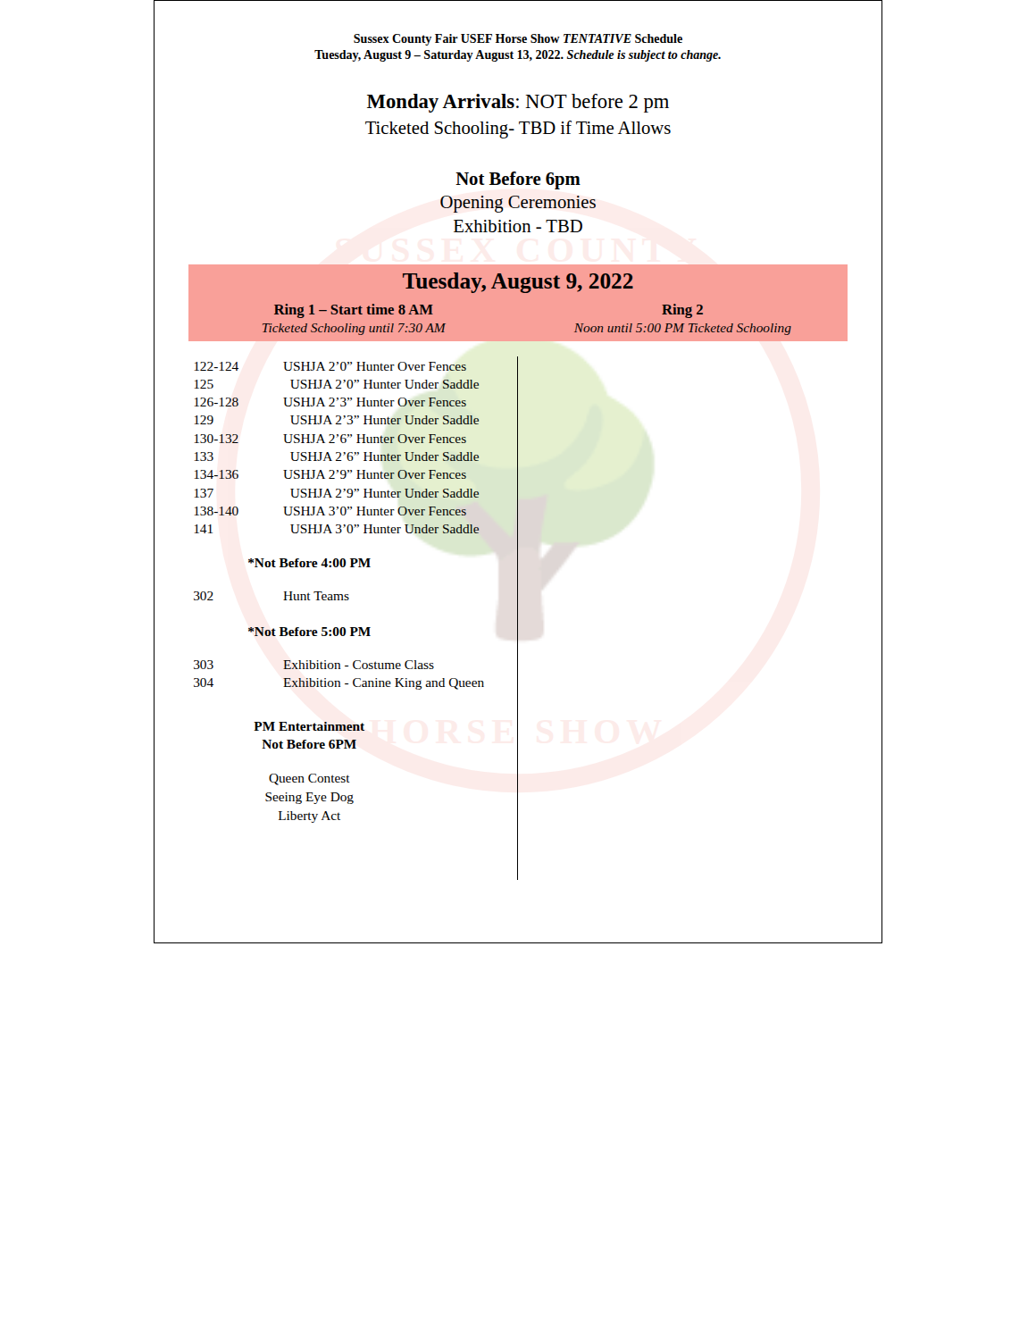SUSSEX COUNTY
🌳
HORSE SHOW
Sussex County Fair USEF Horse Show TENTATIVE Schedule
Tuesday, August 9 – Saturday August 13, 2022. Schedule is subject to change.
Monday Arrivals: NOT before 2 pm
Ticketed Schooling- TBD if Time Allows
Not Before 6pm
Opening Ceremonies
Exhibition - TBD
Tuesday, August 9, 2022
Ring 1 – Start time 8 AM
Ring 2
Ticketed Schooling until 7:30 AM
Noon until 5:00 PM Ticketed Schooling
| 122-124 | USHJA 2’0” Hunter Over Fences |
| 125 | USHJA 2’0” Hunter Under Saddle |
| 126-128 | USHJA 2’3” Hunter Over Fences |
| 129 | USHJA 2’3” Hunter Under Saddle |
| 130-132 | USHJA 2’6” Hunter Over Fences |
| 133 | USHJA 2’6” Hunter Under Saddle |
| 134-136 | USHJA 2’9” Hunter Over Fences |
| 137 | USHJA 2’9” Hunter Under Saddle |
| 138-140 | USHJA 3’0” Hunter Over Fences |
| 141 | USHJA 3’0” Hunter Under Saddle |
*Not Before 4:00 PM
| 302 | Hunt Teams |
*Not Before 5:00 PM
| 303 | Exhibition - Costume Class |
| 304 | Exhibition - Canine King and Queen |
PM Entertainment
Not Before 6PM
Queen Contest
Seeing Eye Dog
Liberty Act